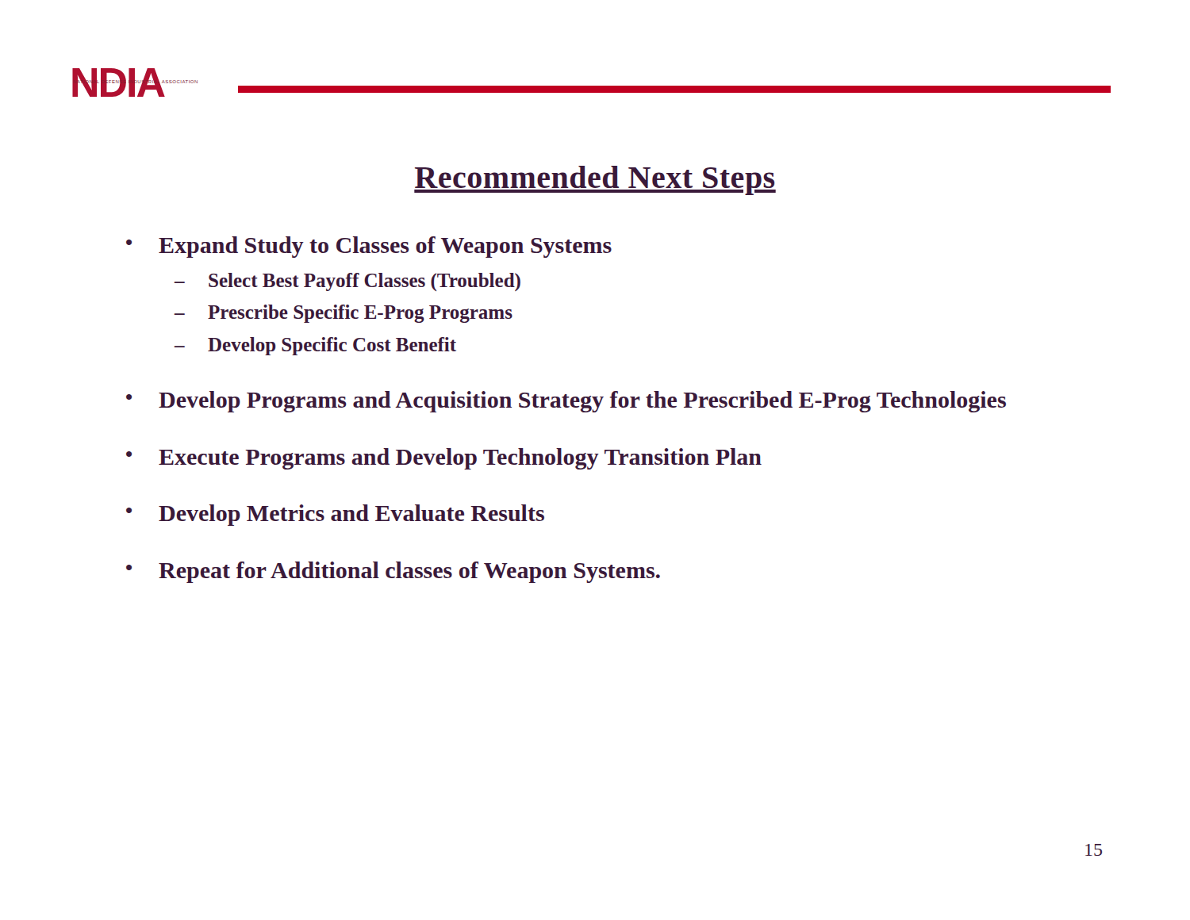NDIA
NATIONAL DEFENSE INDUSTRIAL ASSOCIATION
Recommended Next Steps
Expand Study to Classes of Weapon Systems
Select Best Payoff Classes (Troubled)
Prescribe Specific E-Prog Programs
Develop Specific Cost Benefit
Develop Programs and Acquisition Strategy for the Prescribed E-Prog Technologies
Execute Programs and Develop Technology Transition Plan
Develop Metrics and Evaluate Results
Repeat for Additional classes of Weapon Systems.
15